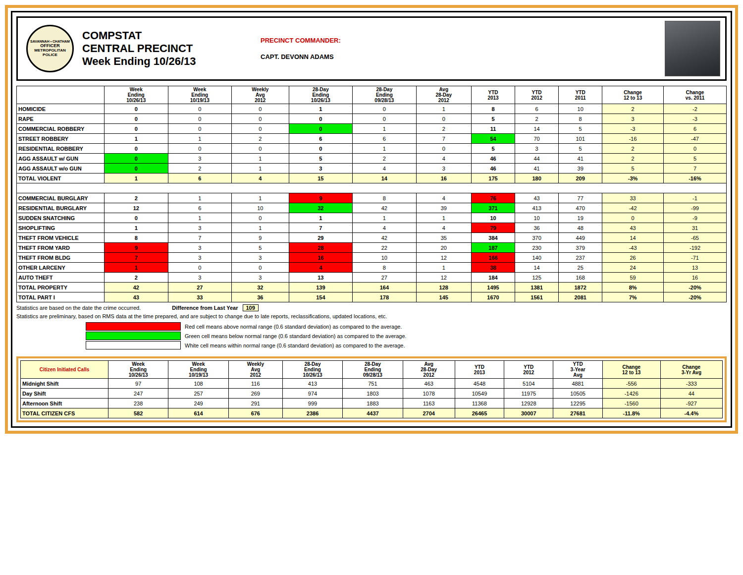SAVANNAH • CHATHAM
OFFICER
METROPOLITAN
POLICE
COMPSTAT
CENTRAL PRECINCT
Week Ending 10/26/13
PRECINCT COMMANDER:
CAPT. DEVONN ADAMS
| | Week Ending 10/26/13 | Week Ending 10/19/13 | Weekly Avg 2012 | 28-Day Ending 10/26/13 | 28-Day Ending 09/28/13 | Avg 28-Day 2012 | YTD 2013 | YTD 2012 | YTD 2011 | Change 12 to 13 | Change vs. 2011 |
| --- | --- | --- | --- | --- | --- | --- | --- | --- | --- | --- | --- |
| HOMICIDE | 0 | 0 | 0 | 1 | 0 | 1 | 8 | 6 | 10 | 2 | -2 |
| RAPE | 0 | 0 | 0 | 0 | 0 | 0 | 5 | 2 | 8 | 3 | -3 |
| COMMERCIAL ROBBERY | 0 | 0 | 0 | 0 | 1 | 2 | 11 | 14 | 5 | -3 | 6 |
| STREET ROBBERY | 1 | 1 | 2 | 6 | 6 | 7 | 54 | 70 | 101 | -16 | -47 |
| RESIDENTIAL ROBBERY | 0 | 0 | 0 | 0 | 1 | 0 | 5 | 3 | 5 | 2 | 0 |
| AGG ASSAULT w/ GUN | 0 | 3 | 1 | 5 | 2 | 4 | 46 | 44 | 41 | 2 | 5 |
| AGG ASSAULT w/o GUN | 0 | 2 | 1 | 3 | 4 | 3 | 46 | 41 | 39 | 5 | 7 |
| TOTAL VIOLENT | 1 | 6 | 4 | 15 | 14 | 16 | 175 | 180 | 209 | -3% | -16% |
| COMMERCIAL BURGLARY | 2 | 1 | 1 | 9 | 8 | 4 | 76 | 43 | 77 | 33 | -1 |
| RESIDENTIAL BURGLARY | 12 | 6 | 10 | 32 | 42 | 39 | 371 | 413 | 470 | -42 | -99 |
| SUDDEN SNATCHING | 0 | 1 | 0 | 1 | 1 | 1 | 10 | 10 | 19 | 0 | -9 |
| SHOPLIFTING | 1 | 3 | 1 | 7 | 4 | 4 | 79 | 36 | 48 | 43 | 31 |
| THEFT FROM VEHICLE | 8 | 7 | 9 | 29 | 42 | 35 | 384 | 370 | 449 | 14 | -65 |
| THEFT FROM YARD | 9 | 3 | 5 | 28 | 22 | 20 | 187 | 230 | 379 | -43 | -192 |
| THEFT FROM BLDG | 7 | 3 | 3 | 16 | 10 | 12 | 166 | 140 | 237 | 26 | -71 |
| OTHER LARCENY | 1 | 0 | 0 | 4 | 8 | 1 | 38 | 14 | 25 | 24 | 13 |
| AUTO THEFT | 2 | 3 | 3 | 13 | 27 | 12 | 184 | 125 | 168 | 59 | 16 |
| TOTAL PROPERTY | 42 | 27 | 32 | 139 | 164 | 128 | 1495 | 1381 | 1872 | 8% | -20% |
| TOTAL PART I | 43 | 33 | 36 | 154 | 178 | 145 | 1670 | 1561 | 2081 | 7% | -20% |
Statistics are based on the date the crime occurred. Difference from Last Year 109
Statistics are preliminary, based on RMS data at the time prepared, and are subject to change due to late reports, reclassifications, updated locations, etc.
Red cell means above normal range (0.6 standard deviation) as compared to the average.
Green cell means below normal range (0.6 standard deviation) as compared to the average.
White cell means within normal range (0.6 standard deviation) as compared to the average.
| Citizen Initiated Calls | Week Ending 10/26/13 | Week Ending 10/19/13 | Weekly Avg 2012 | 28-Day Ending 10/26/13 | 28-Day Ending 09/28/13 | Avg 28-Day 2012 | YTD 2013 | YTD 2012 | YTD 3-Year Avg | Change 12 to 13 | Change 3-Yr Avg |
| --- | --- | --- | --- | --- | --- | --- | --- | --- | --- | --- | --- |
| Midnight Shift | 97 | 108 | 116 | 413 | 751 | 463 | 4548 | 5104 | 4881 | -556 | -333 |
| Day Shift | 247 | 257 | 269 | 974 | 1803 | 1078 | 10549 | 11975 | 10505 | -1426 | 44 |
| Afternoon Shift | 238 | 249 | 291 | 999 | 1883 | 1163 | 11368 | 12928 | 12295 | -1560 | -927 |
| TOTAL CITIZEN CFS | 582 | 614 | 676 | 2386 | 4437 | 2704 | 26465 | 30007 | 27681 | -11.8% | -4.4% |